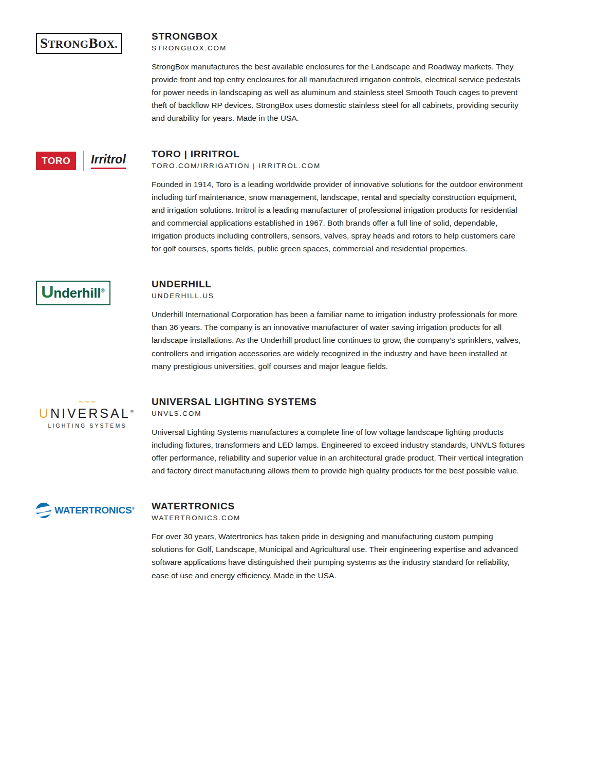STRONGBOX.
StrongBox
strongbox.com
StrongBox manufactures the best available enclosures for the Landscape and Roadway markets. They provide front and top entry enclosures for all manufactured irrigation controls, electrical service pedestals for power needs in landscaping as well as aluminum and stainless steel Smooth Touch cages to prevent theft of backflow RP devices. StrongBox uses domestic stainless steel for all cabinets, providing security and durability for years. Made in the USA.
TORO
Irritrol
Toro | Irritrol
toro.com/irrigation | irritrol.com
Founded in 1914, Toro is a leading worldwide provider of innovative solutions for the outdoor environment including turf maintenance, snow management, landscape, rental and specialty construction equipment, and irrigation solutions. Irritrol is a leading manufacturer of professional irrigation products for residential and commercial applications established in 1967. Both brands offer a full line of solid, dependable, irrigation products including controllers, sensors, valves, spray heads and rotors to help customers care for golf courses, sports fields, public green spaces, commercial and residential properties.
Underhill®
Underhill
underhill.us
Underhill International Corporation has been a familiar name to irrigation industry professionals for more than 36 years. The company is an innovative manufacturer of water saving irrigation products for all landscape installations. As the Underhill product line continues to grow, the company’s sprinklers, valves, controllers and irrigation accessories are widely recognized in the industry and have been installed at many prestigious universities, golf courses and major league fields.
∼∼∼
UNIVERSAL®
LIGHTING SYSTEMS
Universal Lighting Systems
unvls.com
Universal Lighting Systems manufactures a complete line of low voltage landscape lighting products including fixtures, transformers and LED lamps. Engineered to exceed industry standards, UNVLS fixtures offer performance, reliability and superior value in an architectural grade product. Their vertical integration and factory direct manufacturing allows them to provide high quality products for the best possible value.
WATERTRONICS®
Watertronics
watertronics.com
For over 30 years, Watertronics has taken pride in designing and manufacturing custom pumping solutions for Golf, Landscape, Municipal and Agricultural use. Their engineering expertise and advanced software applications have distinguished their pumping systems as the industry standard for reliability, ease of use and energy efficiency. Made in the USA.